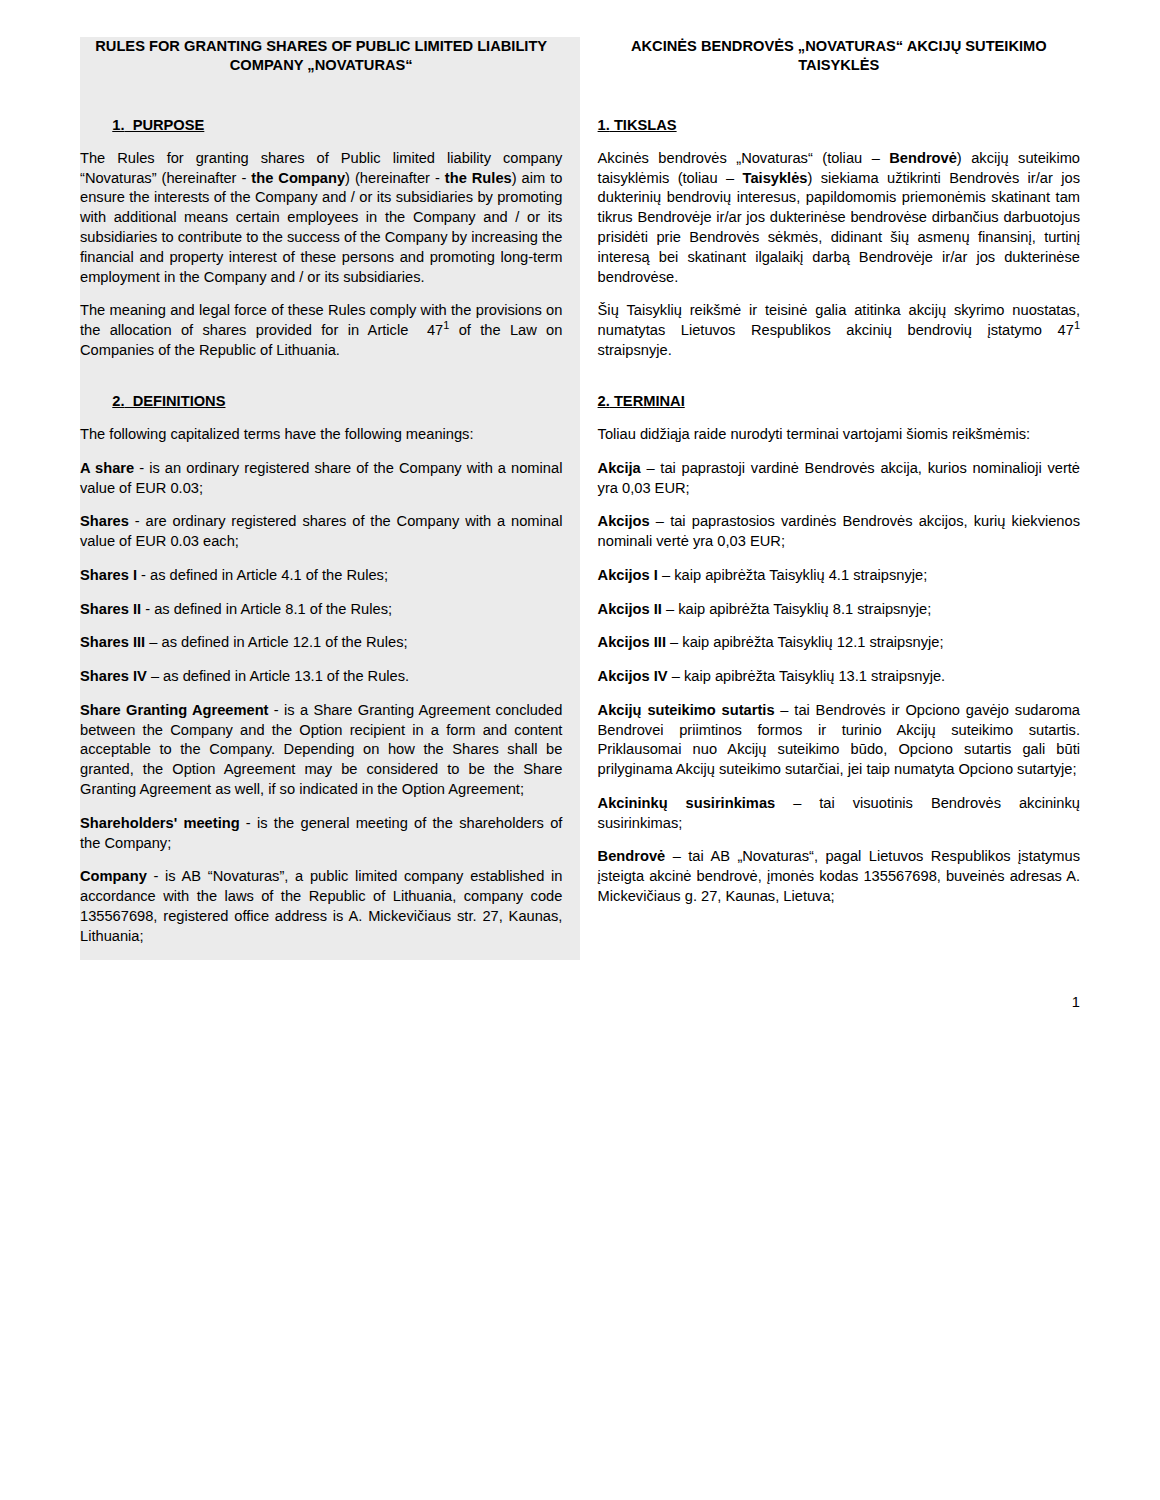| RULES FOR GRANTING SHARES OF PUBLIC LIMITED LIABILITY COMPANY „NOVATURAS“ | AKCINĖS BENDROVĖS „NOVATURAS“ AKCIJŲ SUTEIKIMO TAISYKLĖS |
| 1. PURPOSE | 1. TIKSLAS |
| The Rules for granting shares of Public limited liability company “Novaturas” (hereinafter - the Company ) (hereinafter - the Rules ) aim to ensure the interests of the Company and / or its subsidiaries by promoting with additional means certain employees in the Company and / or its subsidiaries to contribute to the success of the Company by increasing the financial and property interest of these persons and promoting long-term employment in the Company and / or its subsidiaries. The meaning and legal force of these Rules comply with the provisions on the allocation of shares provided for in Article 47 1 of the Law on Companies of the Republic of Lithuania. | Akcinės bendrovės „Novaturas“ (toliau – Bendrovė ) akcijų suteikimo taisyklėmis (toliau – Taisyklės ) siekiama užtikrinti Bendrovės ir/ar jos dukterinių bendrovių interesus, papildomomis priemonėmis skatinant tam tikrus Bendrovėje ir/ar jos dukterinėse bendrovėse dirbančius darbuotojus prisidėti prie Bendrovės sėkmės, didinant šių asmenų finansinį, turtinį interesą bei skatinant ilgalaikį darbą Bendrovėje ir/ar jos dukterinėse bendrovėse. Šių Taisyklių reikšmė ir teisinė galia atitinka akcijų skyrimo nuostatas, numatytas Lietuvos Respublikos akcinių bendrovių įstatymo 47 1 straipsnyje. |
| 2. DEFINITIONS | 2. TERMINAI |
| The following capitalized terms have the following meanings: A share - is an ordinary registered share of the Company with a nominal value of EUR 0.03; Shares - are ordinary registered shares of the Company with a nominal value of EUR 0.03 each; Shares I - as defined in Article 4.1 of the Rules; Shares II - as defined in Article 8.1 of the Rules; Shares III – as defined in Article 12.1 of the Rules; Shares IV – as defined in Article 13.1 of the Rules. Share Granting Agreement - is a Share Granting Agreement concluded between the Company and the Option recipient in a form and content acceptable to the Company. Depending on how the Shares shall be granted, the Option Agreement may be considered to be the Share Granting Agreement as well, if so indicated in the Option Agreement; Shareholders' meeting - is the general meeting of the shareholders of the Company; Company - is AB “Novaturas”, a public limited company established in accordance with the laws of the Republic of Lithuania, company code 135567698, registered office address is A. Mickevičiaus str. 27, Kaunas, Lithuania; | Toliau didžiąja raide nurodyti terminai vartojami šiomis reikšmėmis: Akcija – tai paprastoji vardinė Bendrovės akcija, kurios nominalioji vertė yra 0,03 EUR; Akcijos – tai paprastosios vardinės Bendrovės akcijos, kurių kiekvienos nominali vertė yra 0,03 EUR; Akcijos I – kaip apibrėžta Taisyklių 4.1 straipsnyje; Akcijos II – kaip apibrėžta Taisyklių 8.1 straipsnyje; Akcijos III – kaip apibrėžta Taisyklių 12.1 straipsnyje; Akcijos IV – kaip apibrėžta Taisyklių 13.1 straipsnyje. Akcijų suteikimo sutartis – tai Bendrovės ir Opciono gavėjo sudaroma Bendrovei priimtinos formos ir turinio Akcijų suteikimo sutartis. Priklausomai nuo Akcijų suteikimo būdo, Opciono sutartis gali būti prilyginama Akcijų suteikimo sutarčiai, jei taip numatyta Opciono sutartyje; Akcininkų susirinkimas – tai visuotinis Bendrovės akcininkų susirinkimas; Bendrovė – tai AB „Novaturas“, pagal Lietuvos Respublikos įstatymus įsteigta akcinė bendrovė, įmonės kodas 135567698, buveinės adresas A. Mickevičiaus g. 27, Kaunas, Lietuva; |
1